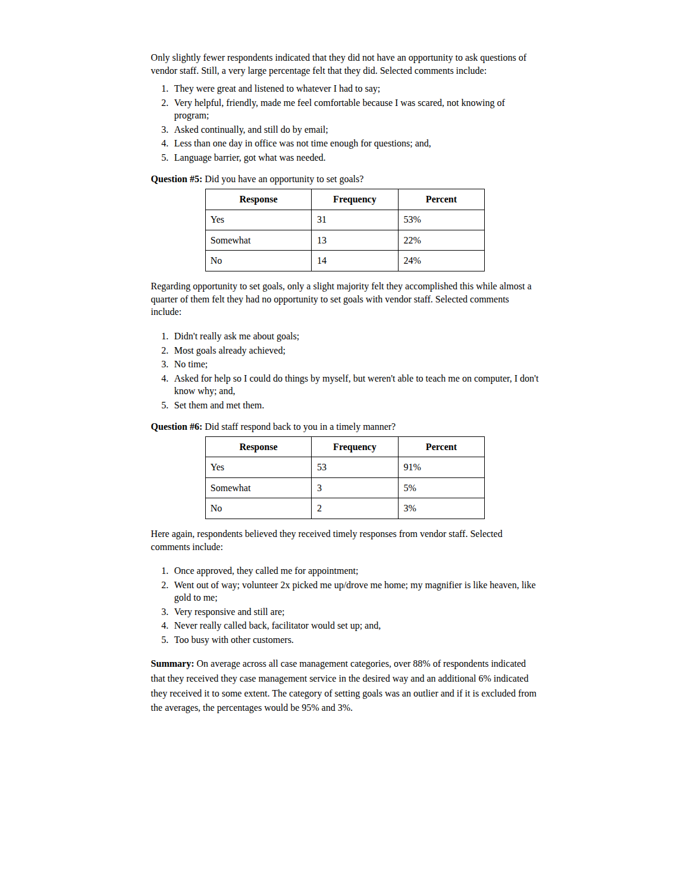Only slightly fewer respondents indicated that they did not have an opportunity to ask questions of vendor staff. Still, a very large percentage felt that they did. Selected comments include:
They were great and listened to whatever I had to say;
Very helpful, friendly, made me feel comfortable because I was scared, not knowing of program;
Asked continually, and still do by email;
Less than one day in office was not time enough for questions; and,
Language barrier, got what was needed.
Question #5: Did you have an opportunity to set goals?
| Response | Frequency | Percent |
| --- | --- | --- |
| Yes | 31 | 53% |
| Somewhat | 13 | 22% |
| No | 14 | 24% |
Regarding opportunity to set goals, only a slight majority felt they accomplished this while almost a quarter of them felt they had no opportunity to set goals with vendor staff. Selected comments include:
Didn't really ask me about goals;
Most goals already achieved;
No time;
Asked for help so I could do things by myself, but weren't able to teach me on computer, I don't know why; and,
Set them and met them.
Question #6: Did staff respond back to you in a timely manner?
| Response | Frequency | Percent |
| --- | --- | --- |
| Yes | 53 | 91% |
| Somewhat | 3 | 5% |
| No | 2 | 3% |
Here again, respondents believed they received timely responses from vendor staff. Selected comments include:
Once approved, they called me for appointment;
Went out of way; volunteer 2x picked me up/drove me home; my magnifier is like heaven, like gold to me;
Very responsive and still are;
Never really called back, facilitator would set up; and,
Too busy with other customers.
Summary: On average across all case management categories, over 88% of respondents indicated that they received they case management service in the desired way and an additional 6% indicated they received it to some extent. The category of setting goals was an outlier and if it is excluded from the averages, the percentages would be 95% and 3%.